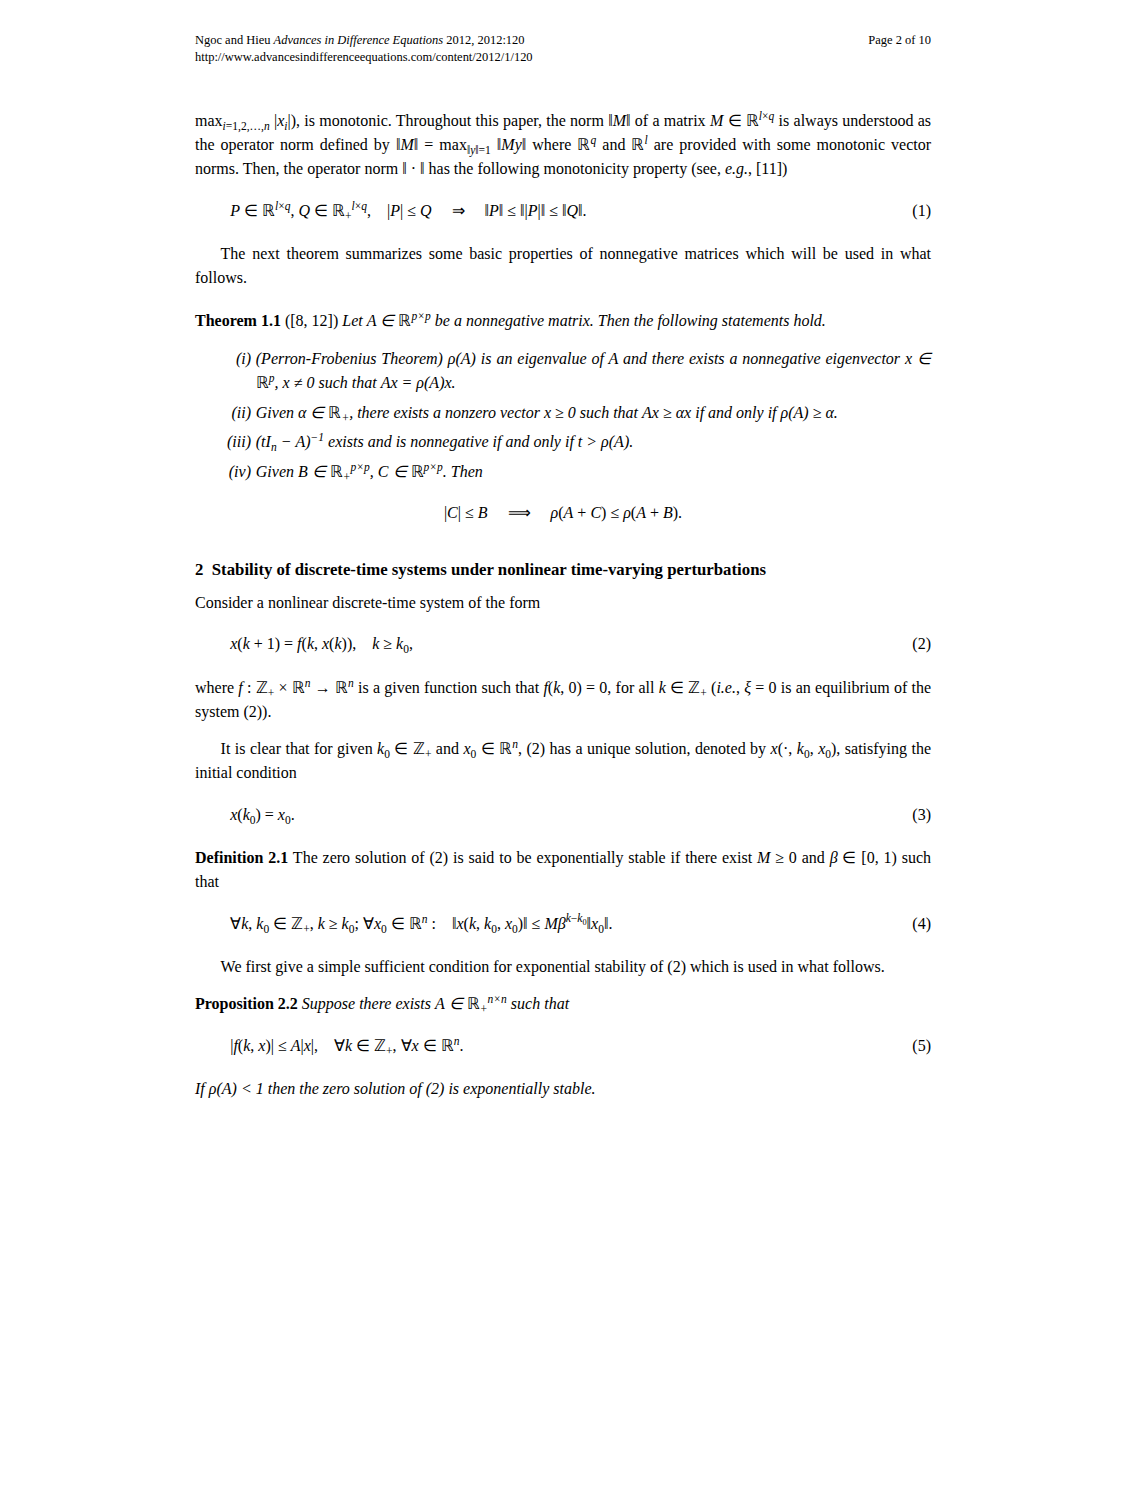Ngoc and Hieu Advances in Difference Equations 2012, 2012:120
http://www.advancesindifferenceequations.com/content/2012/1/120
Page 2 of 10
maxi=1,2,…,n |xi|), is monotonic. Throughout this paper, the norm ‖M‖ of a matrix M ∈ ℝl×q is always understood as the operator norm defined by ‖M‖ = max‖y‖=1 ‖My‖ where ℝq and ℝl are provided with some monotonic vector norms. Then, the operator norm ‖ · ‖ has the following monotonicity property (see, e.g., [11])
P ∈ ℝl×q, Q ∈ ℝ+l×q, |P| ≤ Q ⇒ ‖P‖ ≤ ‖|P|‖ ≤ ‖Q‖.
(1)
The next theorem summarizes some basic properties of nonnegative matrices which will be used in what follows.
Theorem 1.1 ([8, 12]) Let A ∈ ℝp×p be a nonnegative matrix. Then the following statements hold.
(i) (Perron-Frobenius Theorem) ρ(A) is an eigenvalue of A and there exists a nonnegative eigenvector x ∈ ℝp, x ≠ 0 such that Ax = ρ(A)x.
(ii) Given α ∈ ℝ+, there exists a nonzero vector x ≥ 0 such that Ax ≥ αx if and only if ρ(A) ≥ α.
(iii) (tIn − A)−1 exists and is nonnegative if and only if t > ρ(A).
(iv) Given B ∈ ℝ+p×p, C ∈ ℝp×p. Then
|C| ≤ B ⟹ ρ(A + C) ≤ ρ(A + B).
2 Stability of discrete-time systems under nonlinear time-varying perturbations
Consider a nonlinear discrete-time system of the form
x(k + 1) = f(k, x(k)), k ≥ k0,
(2)
where f : ℤ+ × ℝn → ℝn is a given function such that f(k, 0) = 0, for all k ∈ ℤ+ (i.e., ξ = 0 is an equilibrium of the system (2)).
It is clear that for given k0 ∈ ℤ+ and x0 ∈ ℝn, (2) has a unique solution, denoted by x(·, k0, x0), satisfying the initial condition
x(k0) = x0.
(3)
Definition 2.1 The zero solution of (2) is said to be exponentially stable if there exist M ≥ 0 and β ∈ [0, 1) such that
∀k, k0 ∈ ℤ+, k ≥ k0; ∀x0 ∈ ℝn : ‖x(k, k0, x0)‖ ≤ Mβk−k0‖x0‖.
(4)
We first give a simple sufficient condition for exponential stability of (2) which is used in what follows.
Proposition 2.2 Suppose there exists A ∈ ℝ+n×n such that
|f(k, x)| ≤ A|x|, ∀k ∈ ℤ+, ∀x ∈ ℝn.
(5)
If ρ(A) < 1 then the zero solution of (2) is exponentially stable.